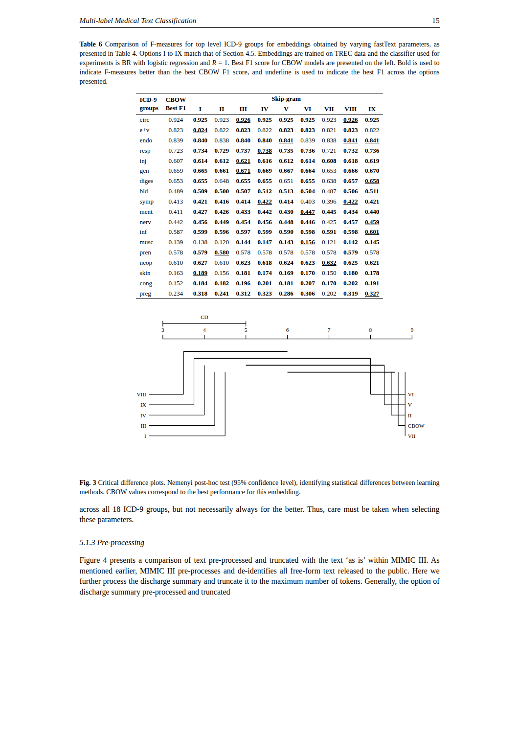Multi-label Medical Text Classification 15
Table 6 Comparison of F-measures for top level ICD-9 groups for embeddings obtained by varying fastText parameters, as presented in Table 4. Options I to IX match that of Section 4.5. Embeddings are trained on TREC data and the classifier used for experiments is BR with logistic regression and R = 1. Best F1 score for CBOW models are presented on the left. Bold is used to indicate F-measures better than the best CBOW F1 score, and underline is used to indicate the best F1 across the options presented.
| ICD-9 groups | CBOW Best F1 | Skip-gram |
| --- | --- | --- |
| I | II | III | IV | V | VI | VII | VIII | IX |
| circ | 0.924 | 0.925 | 0.923 | 0.926 | 0.925 | 0.925 | 0.925 | 0.923 | 0.926 | 0.925 |
| e+v | 0.823 | 0.824 | 0.822 | 0.823 | 0.822 | 0.823 | 0.823 | 0.821 | 0.823 | 0.822 |
| endo | 0.839 | 0.840 | 0.838 | 0.840 | 0.840 | 0.841 | 0.839 | 0.838 | 0.841 | 0.841 |
| resp | 0.723 | 0.734 | 0.729 | 0.737 | 0.738 | 0.735 | 0.736 | 0.721 | 0.732 | 0.736 |
| inj | 0.607 | 0.614 | 0.612 | 0.621 | 0.616 | 0.612 | 0.614 | 0.608 | 0.618 | 0.619 |
| gen | 0.659 | 0.665 | 0.661 | 0.671 | 0.669 | 0.667 | 0.664 | 0.653 | 0.666 | 0.670 |
| diges | 0.653 | 0.655 | 0.648 | 0.655 | 0.655 | 0.651 | 0.655 | 0.638 | 0.657 | 0.658 |
| bld | 0.489 | 0.509 | 0.500 | 0.507 | 0.512 | 0.513 | 0.504 | 0.487 | 0.506 | 0.511 |
| symp | 0.413 | 0.421 | 0.416 | 0.414 | 0.422 | 0.414 | 0.403 | 0.396 | 0.422 | 0.421 |
| ment | 0.411 | 0.427 | 0.426 | 0.433 | 0.442 | 0.430 | 0.447 | 0.445 | 0.434 | 0.440 |
| nerv | 0.442 | 0.456 | 0.449 | 0.454 | 0.456 | 0.448 | 0.446 | 0.425 | 0.457 | 0.459 |
| inf | 0.587 | 0.599 | 0.596 | 0.597 | 0.599 | 0.590 | 0.598 | 0.591 | 0.598 | 0.601 |
| musc | 0.139 | 0.138 | 0.120 | 0.144 | 0.147 | 0.143 | 0.156 | 0.121 | 0.142 | 0.145 |
| pren | 0.578 | 0.579 | 0.580 | 0.578 | 0.578 | 0.578 | 0.578 | 0.578 | 0.579 | 0.578 |
| neop | 0.610 | 0.627 | 0.610 | 0.623 | 0.618 | 0.624 | 0.623 | 0.632 | 0.625 | 0.621 |
| skin | 0.163 | 0.189 | 0.156 | 0.181 | 0.174 | 0.169 | 0.170 | 0.150 | 0.180 | 0.178 |
| cong | 0.152 | 0.184 | 0.182 | 0.196 | 0.201 | 0.181 | 0.207 | 0.170 | 0.202 | 0.191 |
| preg | 0.234 | 0.318 | 0.241 | 0.312 | 0.323 | 0.286 | 0.306 | 0.202 | 0.319 | 0.327 |
CD 3 4 5 6 7 8 9 VIII IX IV III I VI V II CBOW VII
Fig. 3 Critical difference plots. Nemenyi post-hoc test (95% confidence level), identifying statistical differences between learning methods. CBOW values correspond to the best performance for this embedding.
across all 18 ICD-9 groups, but not necessarily always for the better. Thus, care must be taken when selecting these parameters.
5.1.3 Pre-processing
Figure 4 presents a comparison of text pre-processed and truncated with the text ‘as is’ within MIMIC III. As mentioned earlier, MIMIC III pre-processes and de-identifies all free-form text released to the public. Here we further process the discharge summary and truncate it to the maximum number of tokens. Generally, the option of discharge summary pre-processed and truncated